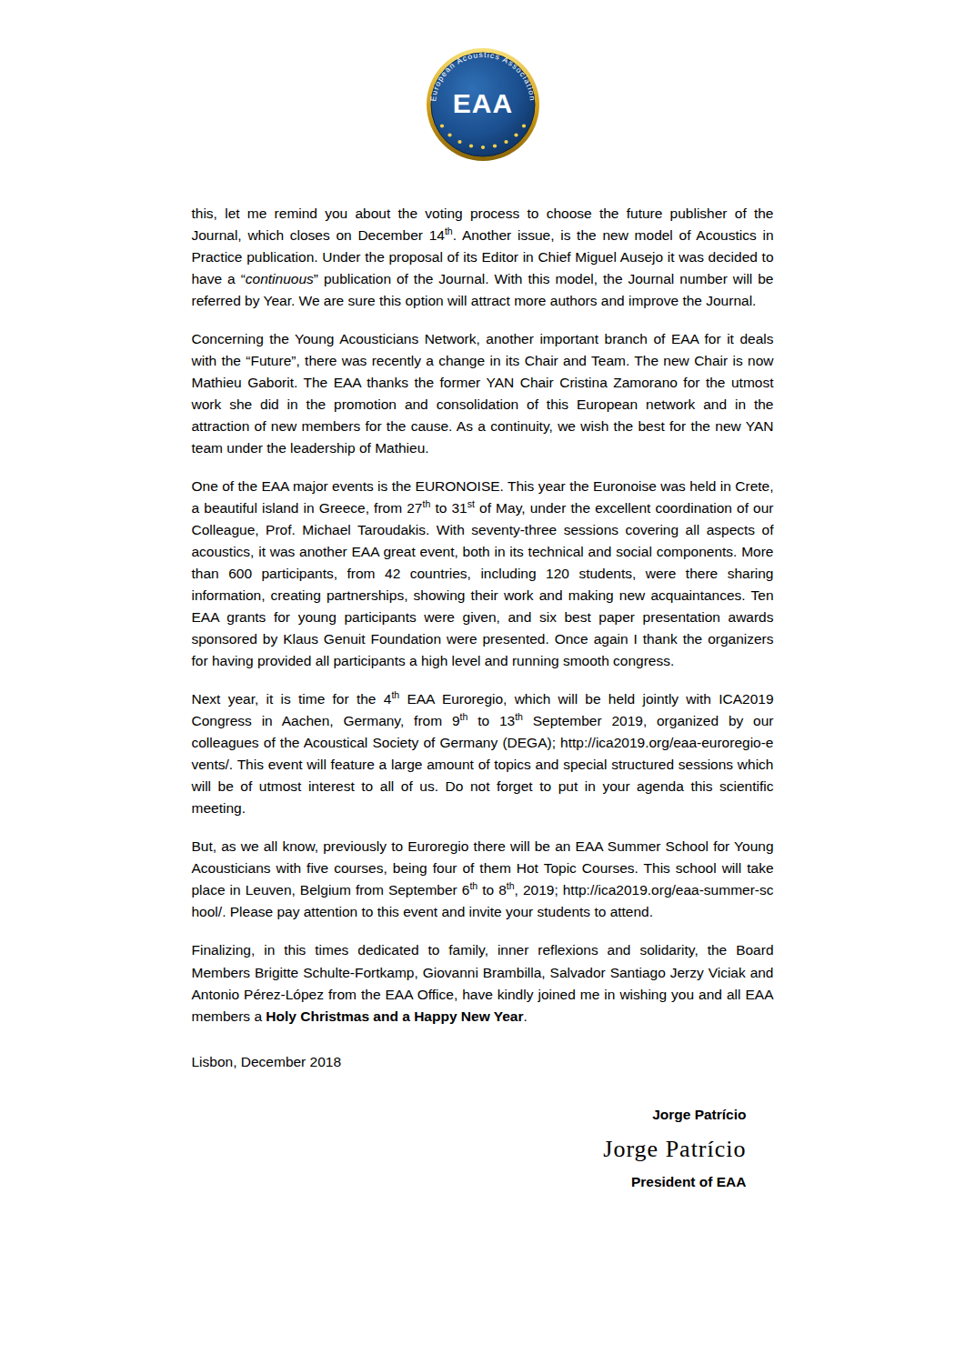European Acoustics Association EAA
this, let me remind you about the voting process to choose the future publisher of the Journal, which closes on December 14th. Another issue, is the new model of Acoustics in Practice publication. Under the proposal of its Editor in Chief Miguel Ausejo it was decided to have a “continuous” publication of the Journal. With this model, the Journal number will be referred by Year. We are sure this option will attract more authors and improve the Journal.
Concerning the Young Acousticians Network, another important branch of EAA for it deals with the “Future”, there was recently a change in its Chair and Team. The new Chair is now Mathieu Gaborit. The EAA thanks the former YAN Chair Cristina Zamorano for the utmost work she did in the promotion and consolidation of this European network and in the attraction of new members for the cause. As a continuity, we wish the best for the new YAN team under the leadership of Mathieu.
One of the EAA major events is the EURONOISE. This year the Euronoise was held in Crete, a beautiful island in Greece, from 27th to 31st of May, under the excellent coordination of our Colleague, Prof. Michael Taroudakis. With seventy-three sessions covering all aspects of acoustics, it was another EAA great event, both in its technical and social components. More than 600 participants, from 42 countries, including 120 students, were there sharing information, creating partnerships, showing their work and making new acquaintances. Ten EAA grants for young participants were given, and six best paper presentation awards sponsored by Klaus Genuit Foundation were presented. Once again I thank the organizers for having provided all participants a high level and running smooth congress.
Next year, it is time for the 4th EAA Euroregio, which will be held jointly with ICA2019 Congress in Aachen, Germany, from 9th to 13th September 2019, organized by our colleagues of the Acoustical Society of Germany (DEGA); http://ica2019.org/eaa-euroregio-events/. This event will feature a large amount of topics and special structured sessions which will be of utmost interest to all of us. Do not forget to put in your agenda this scientific meeting.
But, as we all know, previously to Euroregio there will be an EAA Summer School for Young Acousticians with five courses, being four of them Hot Topic Courses. This school will take place in Leuven, Belgium from September 6th to 8th, 2019; http://ica2019.org/eaa-summer-school/. Please pay attention to this event and invite your students to attend.
Finalizing, in this times dedicated to family, inner reflexions and solidarity, the Board Members Brigitte Schulte-Fortkamp, Giovanni Brambilla, Salvador Santiago Jerzy Viciak and Antonio Pérez-López from the EAA Office, have kindly joined me in wishing you and all EAA members a Holy Christmas and a Happy New Year.
Lisbon, December 2018
Jorge Patrício
Jorge Patrício
President of EAA